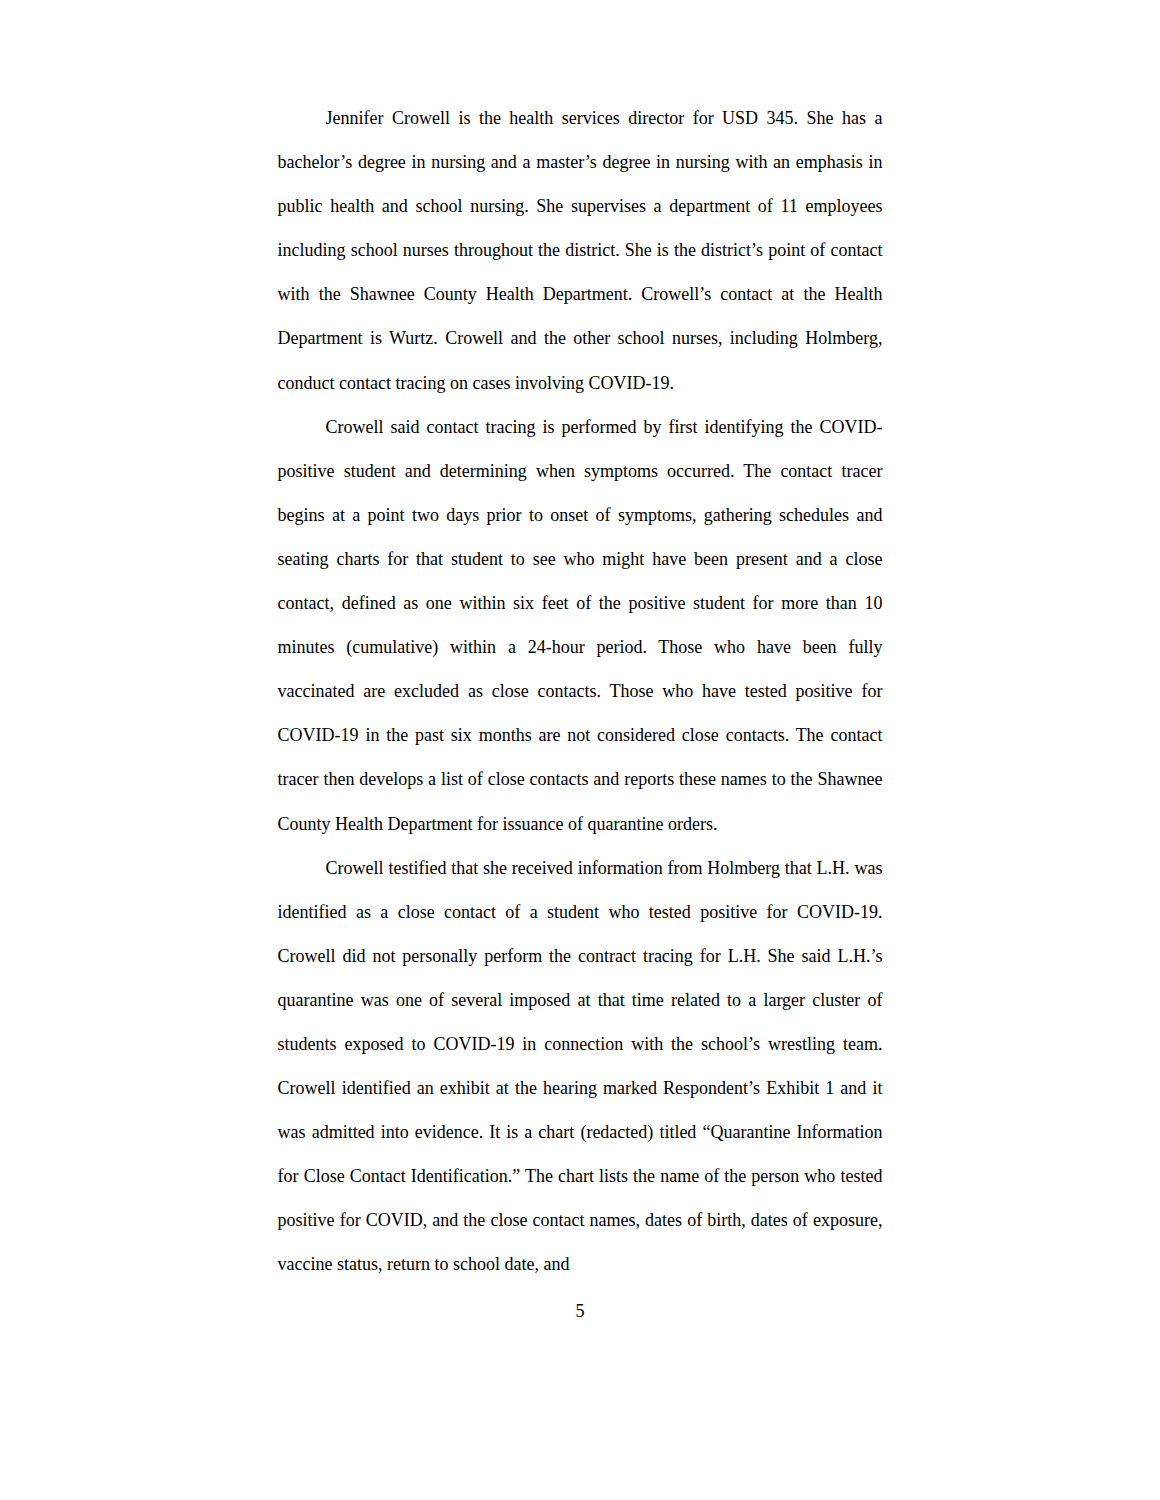Jennifer Crowell is the health services director for USD 345. She has a bachelor’s degree in nursing and a master’s degree in nursing with an emphasis in public health and school nursing. She supervises a department of 11 employees including school nurses throughout the district. She is the district’s point of contact with the Shawnee County Health Department. Crowell’s contact at the Health Department is Wurtz. Crowell and the other school nurses, including Holmberg, conduct contact tracing on cases involving COVID-19.
Crowell said contact tracing is performed by first identifying the COVID-positive student and determining when symptoms occurred. The contact tracer begins at a point two days prior to onset of symptoms, gathering schedules and seating charts for that student to see who might have been present and a close contact, defined as one within six feet of the positive student for more than 10 minutes (cumulative) within a 24-hour period. Those who have been fully vaccinated are excluded as close contacts. Those who have tested positive for COVID-19 in the past six months are not considered close contacts. The contact tracer then develops a list of close contacts and reports these names to the Shawnee County Health Department for issuance of quarantine orders.
Crowell testified that she received information from Holmberg that L.H. was identified as a close contact of a student who tested positive for COVID-19. Crowell did not personally perform the contract tracing for L.H. She said L.H.’s quarantine was one of several imposed at that time related to a larger cluster of students exposed to COVID-19 in connection with the school’s wrestling team. Crowell identified an exhibit at the hearing marked Respondent’s Exhibit 1 and it was admitted into evidence. It is a chart (redacted) titled “Quarantine Information for Close Contact Identification.” The chart lists the name of the person who tested positive for COVID, and the close contact names, dates of birth, dates of exposure, vaccine status, return to school date, and
5